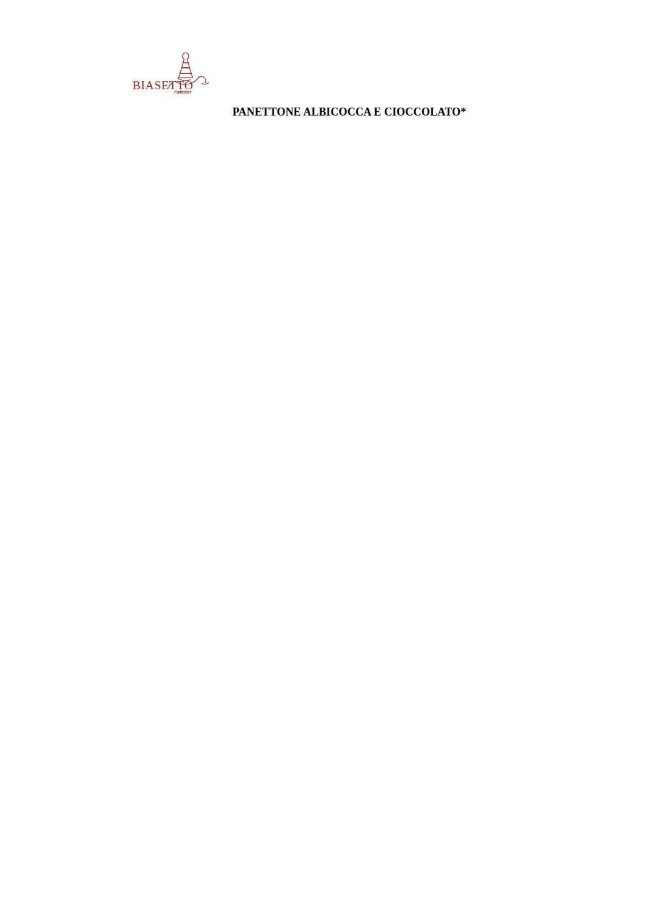Biasetto l'atelier BIASETTO l'atelier
PANETTONE ALBICOCCA E CIOCCOLATO*